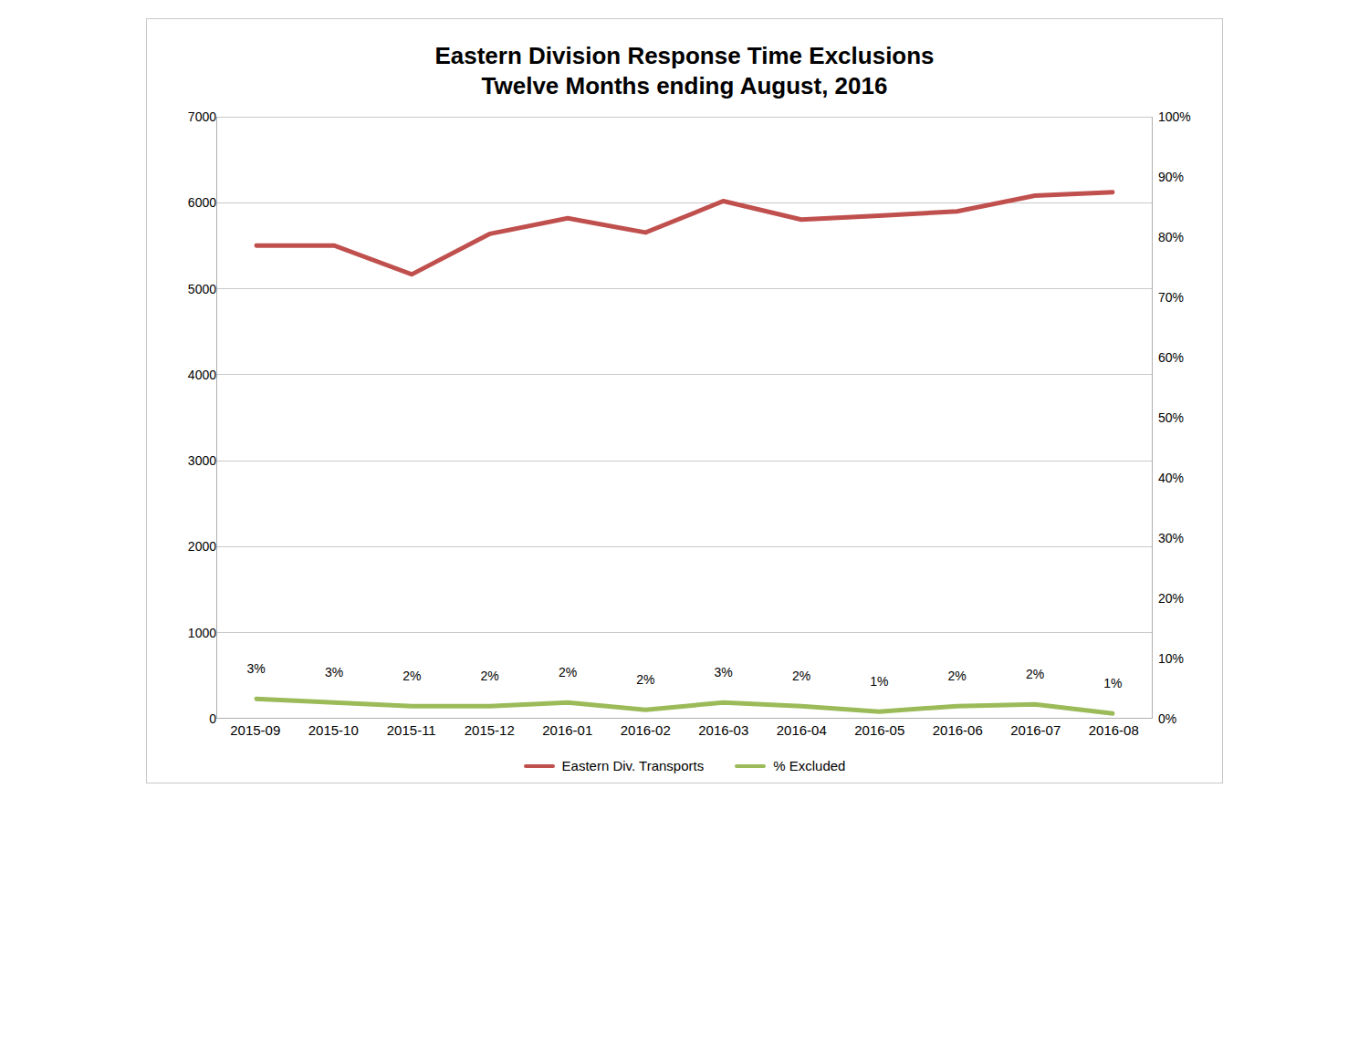Eastern Division Response Time Exclusions
Twelve Months ending August, 2016
7000
6000
5000
4000
3000
2000
1000
0
3%
3%
2%
2%
2%
2%
3%
2%
1%
2%
2%
1%
100%
90%
80%
70%
60%
50%
40%
30%
20%
10%
0%
2015-09
2015-10
2015-11
2015-12
2016-01
2016-02
2016-03
2016-04
2016-05
2016-06
2016-07
2016-08
Eastern Div. Transports
% Excluded